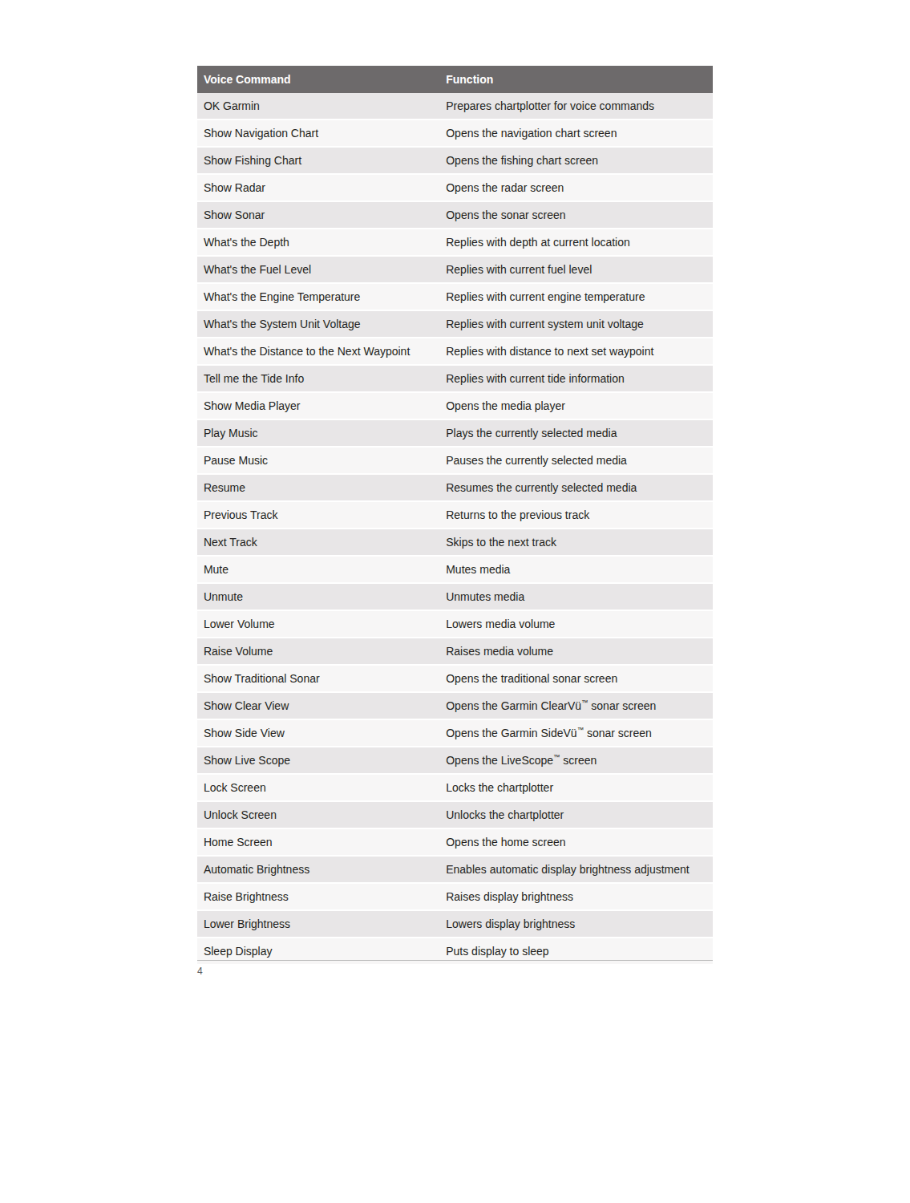| Voice Command | Function |
| --- | --- |
| OK Garmin | Prepares chartplotter for voice commands |
| Show Navigation Chart | Opens the navigation chart screen |
| Show Fishing Chart | Opens the fishing chart screen |
| Show Radar | Opens the radar screen |
| Show Sonar | Opens the sonar screen |
| What's the Depth | Replies with depth at current location |
| What's the Fuel Level | Replies with current fuel level |
| What's the Engine Temperature | Replies with current engine temperature |
| What's the System Unit Voltage | Replies with current system unit voltage |
| What's the Distance to the Next Waypoint | Replies with distance to next set waypoint |
| Tell me the Tide Info | Replies with current tide information |
| Show Media Player | Opens the media player |
| Play Music | Plays the currently selected media |
| Pause Music | Pauses the currently selected media |
| Resume | Resumes the currently selected media |
| Previous Track | Returns to the previous track |
| Next Track | Skips to the next track |
| Mute | Mutes media |
| Unmute | Unmutes media |
| Lower Volume | Lowers media volume |
| Raise Volume | Raises media volume |
| Show Traditional Sonar | Opens the traditional sonar screen |
| Show Clear View | Opens the Garmin ClearVü ™ sonar screen |
| Show Side View | Opens the Garmin SideVü ™ sonar screen |
| Show Live Scope | Opens the LiveScope ™ screen |
| Lock Screen | Locks the chartplotter |
| Unlock Screen | Unlocks the chartplotter |
| Home Screen | Opens the home screen |
| Automatic Brightness | Enables automatic display brightness adjustment |
| Raise Brightness | Raises display brightness |
| Lower Brightness | Lowers display brightness |
| Sleep Display | Puts display to sleep |
4